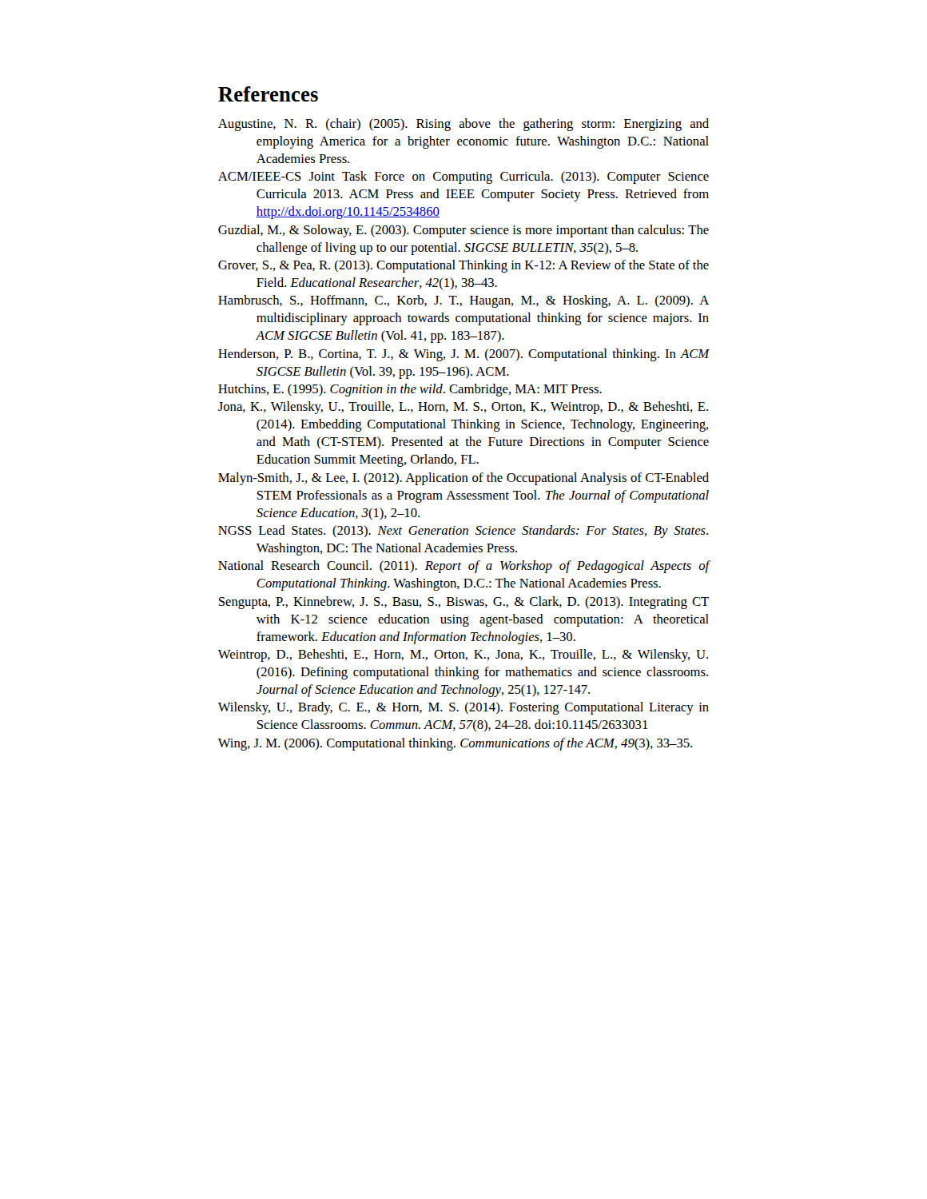References
Augustine, N. R. (chair) (2005). Rising above the gathering storm: Energizing and employing America for a brighter economic future. Washington D.C.: National Academies Press.
ACM/IEEE-CS Joint Task Force on Computing Curricula. (2013). Computer Science Curricula 2013. ACM Press and IEEE Computer Society Press. Retrieved from http://dx.doi.org/10.1145/2534860
Guzdial, M., & Soloway, E. (2003). Computer science is more important than calculus: The challenge of living up to our potential. SIGCSE BULLETIN, 35(2), 5–8.
Grover, S., & Pea, R. (2013). Computational Thinking in K-12: A Review of the State of the Field. Educational Researcher, 42(1), 38–43.
Hambrusch, S., Hoffmann, C., Korb, J. T., Haugan, M., & Hosking, A. L. (2009). A multidisciplinary approach towards computational thinking for science majors. In ACM SIGCSE Bulletin (Vol. 41, pp. 183–187).
Henderson, P. B., Cortina, T. J., & Wing, J. M. (2007). Computational thinking. In ACM SIGCSE Bulletin (Vol. 39, pp. 195–196). ACM.
Hutchins, E. (1995). Cognition in the wild. Cambridge, MA: MIT Press.
Jona, K., Wilensky, U., Trouille, L., Horn, M. S., Orton, K., Weintrop, D., & Beheshti, E. (2014). Embedding Computational Thinking in Science, Technology, Engineering, and Math (CT-STEM). Presented at the Future Directions in Computer Science Education Summit Meeting, Orlando, FL.
Malyn-Smith, J., & Lee, I. (2012). Application of the Occupational Analysis of CT-Enabled STEM Professionals as a Program Assessment Tool. The Journal of Computational Science Education, 3(1), 2–10.
NGSS Lead States. (2013). Next Generation Science Standards: For States, By States. Washington, DC: The National Academies Press.
National Research Council. (2011). Report of a Workshop of Pedagogical Aspects of Computational Thinking. Washington, D.C.: The National Academies Press.
Sengupta, P., Kinnebrew, J. S., Basu, S., Biswas, G., & Clark, D. (2013). Integrating CT with K-12 science education using agent-based computation: A theoretical framework. Education and Information Technologies, 1–30.
Weintrop, D., Beheshti, E., Horn, M., Orton, K., Jona, K., Trouille, L., & Wilensky, U. (2016). Defining computational thinking for mathematics and science classrooms. Journal of Science Education and Technology, 25(1), 127-147.
Wilensky, U., Brady, C. E., & Horn, M. S. (2014). Fostering Computational Literacy in Science Classrooms. Commun. ACM, 57(8), 24–28. doi:10.1145/2633031
Wing, J. M. (2006). Computational thinking. Communications of the ACM, 49(3), 33–35.